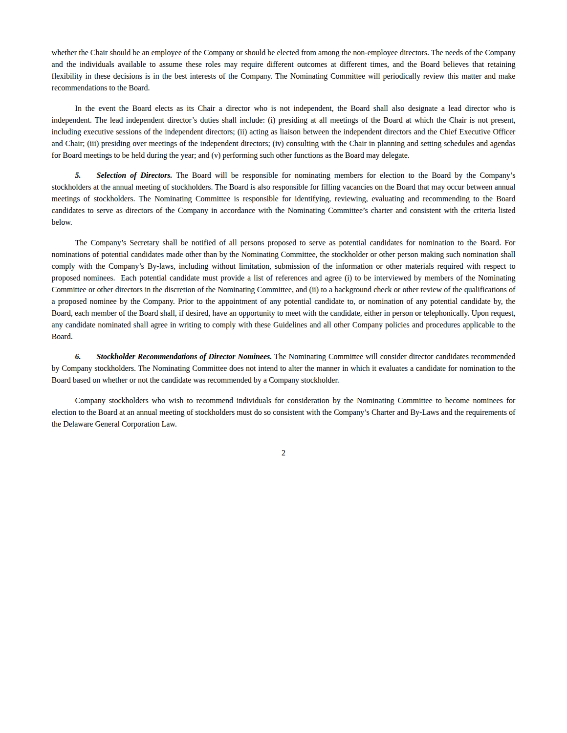whether the Chair should be an employee of the Company or should be elected from among the non-employee directors. The needs of the Company and the individuals available to assume these roles may require different outcomes at different times, and the Board believes that retaining flexibility in these decisions is in the best interests of the Company. The Nominating Committee will periodically review this matter and make recommendations to the Board.
In the event the Board elects as its Chair a director who is not independent, the Board shall also designate a lead director who is independent. The lead independent director’s duties shall include: (i) presiding at all meetings of the Board at which the Chair is not present, including executive sessions of the independent directors; (ii) acting as liaison between the independent directors and the Chief Executive Officer and Chair; (iii) presiding over meetings of the independent directors; (iv) consulting with the Chair in planning and setting schedules and agendas for Board meetings to be held during the year; and (v) performing such other functions as the Board may delegate.
5.  Selection of Directors. The Board will be responsible for nominating members for election to the Board by the Company’s stockholders at the annual meeting of stockholders. The Board is also responsible for filling vacancies on the Board that may occur between annual meetings of stockholders. The Nominating Committee is responsible for identifying, reviewing, evaluating and recommending to the Board candidates to serve as directors of the Company in accordance with the Nominating Committee’s charter and consistent with the criteria listed below.
The Company’s Secretary shall be notified of all persons proposed to serve as potential candidates for nomination to the Board. For nominations of potential candidates made other than by the Nominating Committee, the stockholder or other person making such nomination shall comply with the Company’s By-laws, including without limitation, submission of the information or other materials required with respect to proposed nominees. Each potential candidate must provide a list of references and agree (i) to be interviewed by members of the Nominating Committee or other directors in the discretion of the Nominating Committee, and (ii) to a background check or other review of the qualifications of a proposed nominee by the Company. Prior to the appointment of any potential candidate to, or nomination of any potential candidate by, the Board, each member of the Board shall, if desired, have an opportunity to meet with the candidate, either in person or telephonically. Upon request, any candidate nominated shall agree in writing to comply with these Guidelines and all other Company policies and procedures applicable to the Board.
6.  Stockholder Recommendations of Director Nominees. The Nominating Committee will consider director candidates recommended by Company stockholders. The Nominating Committee does not intend to alter the manner in which it evaluates a candidate for nomination to the Board based on whether or not the candidate was recommended by a Company stockholder.
Company stockholders who wish to recommend individuals for consideration by the Nominating Committee to become nominees for election to the Board at an annual meeting of stockholders must do so consistent with the Company’s Charter and By-Laws and the requirements of the Delaware General Corporation Law.
2